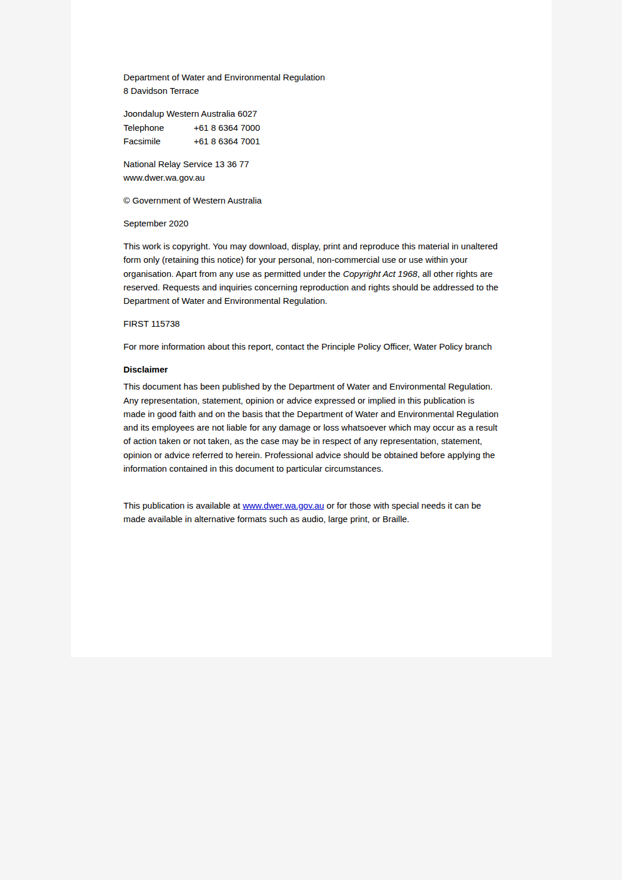Department of Water and Environmental Regulation
8 Davidson Terrace
Joondalup Western Australia 6027
Telephone+61 8 6364 7000
Facsimile+61 8 6364 7001
National Relay Service 13 36 77
www.dwer.wa.gov.au
© Government of Western Australia
September 2020
This work is copyright. You may download, display, print and reproduce this material in unaltered form only (retaining this notice) for your personal, non-commercial use or use within your organisation. Apart from any use as permitted under the Copyright Act 1968, all other rights are reserved. Requests and inquiries concerning reproduction and rights should be addressed to the Department of Water and Environmental Regulation.
FIRST 115738
For more information about this report, contact the Principle Policy Officer, Water Policy branch
Disclaimer
This document has been published by the Department of Water and Environmental Regulation. Any representation, statement, opinion or advice expressed or implied in this publication is made in good faith and on the basis that the Department of Water and Environmental Regulation and its employees are not liable for any damage or loss whatsoever which may occur as a result of action taken or not taken, as the case may be in respect of any representation, statement, opinion or advice referred to herein. Professional advice should be obtained before applying the information contained in this document to particular circumstances.
This publication is available at www.dwer.wa.gov.au or for those with special needs it can be made available in alternative formats such as audio, large print, or Braille.